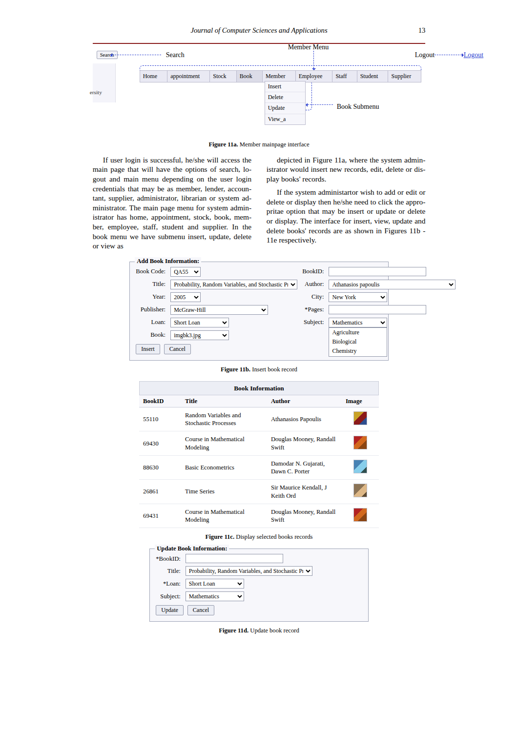Journal of Computer Sciences and Applications 13
Search
ersity
Search
Member Menu
Logout
Logout
Book Submenu
Home
appointment
Stock
Book
Member
Employee
Staff
Student
Supplier
Insert
Delete
Update
View_a
Figure 11a. Member mainpage interface
If user login is successful, he/she will access the main page that will have the options of search, logout and main menu depending on the user login credentials that may be as member, lender, accountant, supplier, administrator, librarian or system administrator. The main page menu for system administrator has home, appointment, stock, book, member, employee, staff, student and supplier. In the book menu we have submenu insert, update, delete or view as
depicted in Figure 11a, where the system administrator would insert new records, edit, delete or display books' records.
If the system administartor wish to add or edit or delete or display then he/she need to click the appropritae option that may be insert or update or delete or display. The interface for insert, view, update and delete books' records are as shown in Figures 11b - 11e respectively.
Add Book Information:
Book Code:
QA55
BookID:
Title:
Probability, Random Variables, and Stochastic Processes
Author:
Athanasios papoulis
Year:
2005
City:
New York
Publisher:
McGraw-Hill
*Pages:
Loan:
Short Loan
Subject:
Mathematics
Agriculture
Biological
Chemistry
Book:
imgbk3.jpg
Insert Cancel
Figure 11b. Insert book record
Book Information
| BookID | Title | Author | Image |
| --- | --- | --- | --- |
| 55110 | Random Variables and Stochastic Processes | Athanasios Papoulis | |
| 69430 | Course in Mathematical Modeling | Douglas Mooney, Randall Swift | |
| 88630 | Basic Econometrics | Damodar N. Gujarati, Dawn C. Porter | |
| 26861 | Time Series | Sir Maurice Kendall, J Keith Ord | |
| 69431 | Course in Mathematical Modeling | Douglas Mooney, Randall Swift | |
Figure 11c. Display selected books records
Update Book Information:
*BookID:
Title:
Probability, Random Variables, and Stochastic Proc.
*Loan:
Short Loan
Subject:
Mathematics
Update Cancel
Figure 11d. Update book record